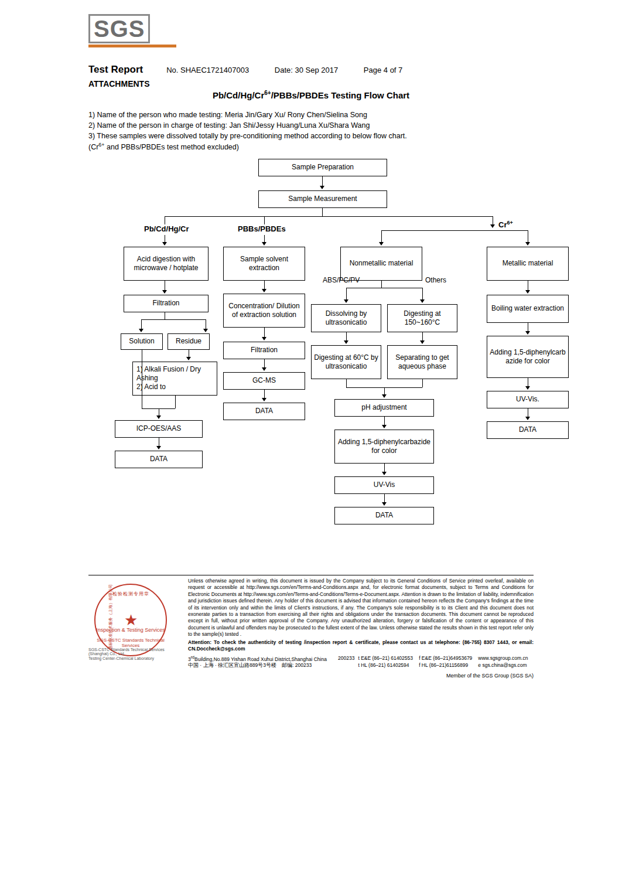SGS
Test Report
No. SHAEC1721407003 Date: 30 Sep 2017 Page 4 of 7
ATTACHMENTS
Pb/Cd/Hg/Cr6+/PBBs/PBDEs Testing Flow Chart
1) Name of the person who made testing: Meria Jin/Gary Xu/ Rony Chen/Sielina Song
2) Name of the person in charge of testing: Jan Shi/Jessy Huang/Luna Xu/Shara Wang
3) These samples were dissolved totally by pre-conditioning method according to below flow chart.
(Cr6+ and PBBs/PBDEs test method excluded)
Sample Preparation
Sample Measurement
Pb/Cd/Hg/Cr
PBBs/PBDEs
Cr6+
Acid digestion with microwave / hotplate
Sample solvent extraction
Nonmetallic material
Metallic material
Filtration
Solution
Residue
1) Alkali Fusion / Dry Ashing
2) Acid to
ICP-OES/AAS
DATA
Concentration/ Dilution of extraction solution
Filtration
GC-MS
DATA
ABS/PC/PV
Others
Dissolving by ultrasonicatio
Digesting at 150~160°C
Digesting at 60°C by ultrasonicatio
Separating to get aqueous phase
pH adjustment
Adding 1,5-diphenylcarbazide for color
UV-Vis
DATA
Boiling water extraction
Adding 1,5-diphenylcarb azide for color
UV-Vis.
DATA
检验检测专用章
★
Inspection & Testing Services
SGS-CSTC Standards Technical Services
通标标准技术服务（上海）有限公司
SGS-CSTC Standards Technical Services (Shanghai) Co., Ltd.
Testing Center-Chemical Laboratory
Unless otherwise agreed in writing, this document is issued by the Company subject to its General Conditions of Service printed overleaf, available on request or accessible at http://www.sgs.com/en/Terms-and-Conditions.aspx and, for electronic format documents, subject to Terms and Conditions for Electronic Documents at http://www.sgs.com/en/Terms-and-Conditions/Terms-e-Document.aspx. Attention is drawn to the limitation of liability, indemnification and jurisdiction issues defined therein. Any holder of this document is advised that information contained hereon reflects the Company's findings at the time of its intervention only and within the limits of Client's instructions, if any. The Company's sole responsibility is to its Client and this document does not exonerate parties to a transaction from exercising all their rights and obligations under the transaction documents. This document cannot be reproduced except in full, without prior written approval of the Company. Any unauthorized alteration, forgery or falsification of the content or appearance of this document is unlawful and offenders may be prosecuted to the fullest extent of the law. Unless otherwise stated the results shown in this test report refer only to the sample(s) tested .
Attention: To check the authenticity of testing /inspection report & certificate, please contact us at telephone: (86-755) 8307 1443, or email: CN.Doccheck@sgs.com
| 3 rd Building,No.889 Yishan Road Xuhui District,Shanghai China | 200233 | t E&E (86–21) 61402553 | f E&E (86–21)64953679 | www.sgsgroup.com.cn |
| 中国 · 上海 · 徐汇区宜山路889号3号楼 邮编: 200233 | | t HL (86–21) 61402594 | f HL (86–21)61156899 | e sgs.china@sgs.com |
Member of the SGS Group (SGS SA)